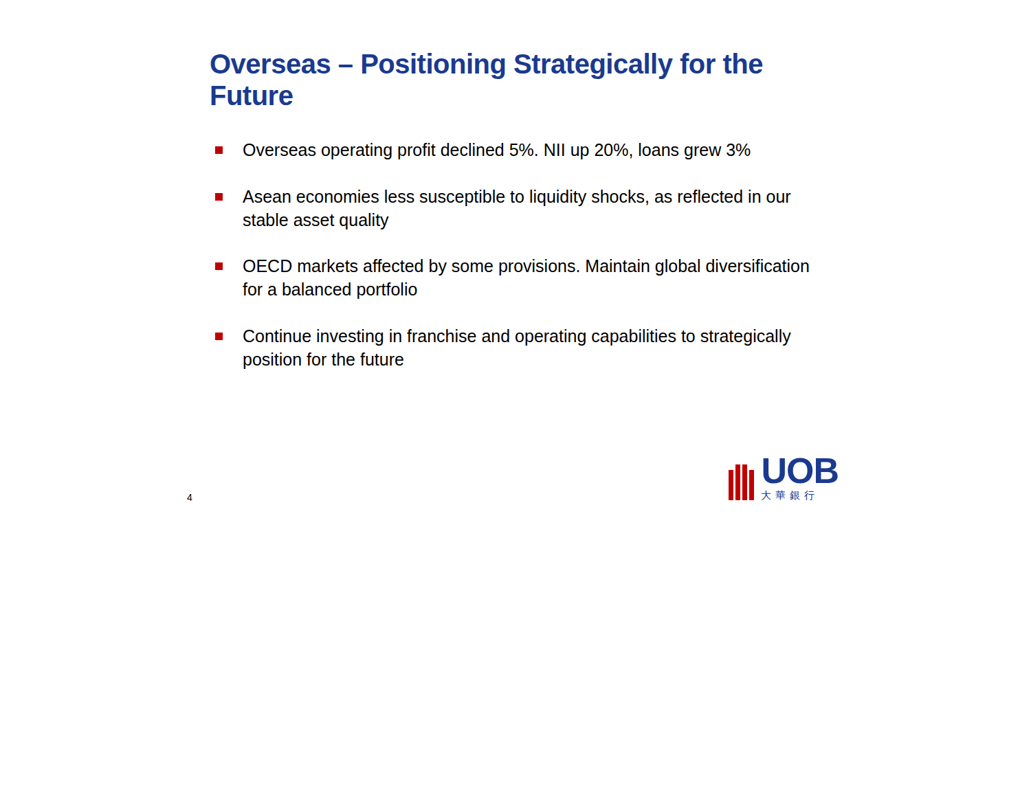Overseas – Positioning Strategically for the Future
Overseas operating profit declined 5%. NII up 20%, loans grew 3%
Asean economies less susceptible to liquidity shocks, as reflected in our stable asset quality
OECD markets affected by some provisions. Maintain global diversification for a balanced portfolio
Continue investing in franchise and operating capabilities to strategically position for the future
4
UOB 大華銀行